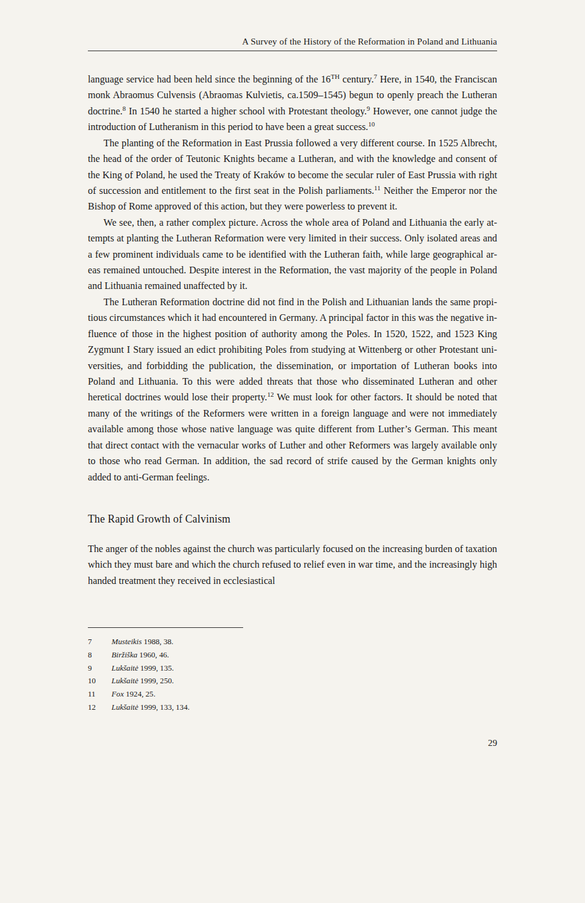A Survey of the History of the Reformation in Poland and Lithuania
language service had been held since the beginning of the 16TH century.7 Here, in 1540, the Franciscan monk Abraomus Culvensis (Abraomas Kulvietis, ca.1509–1545) begun to openly preach the Lutheran doctrine.8 In 1540 he started a higher school with Protestant theology.9 However, one cannot judge the introduction of Lutheranism in this period to have been a great success.10
The planting of the Reformation in East Prussia followed a very different course. In 1525 Albrecht, the head of the order of Teutonic Knights became a Lutheran, and with the knowledge and consent of the King of Poland, he used the Treaty of Kraków to become the secular ruler of East Prussia with right of succession and entitlement to the first seat in the Polish parliaments.11 Neither the Emperor nor the Bishop of Rome approved of this action, but they were powerless to prevent it.
We see, then, a rather complex picture. Across the whole area of Poland and Lithuania the early attempts at planting the Lutheran Reformation were very limited in their success. Only isolated areas and a few prominent individuals came to be identified with the Lutheran faith, while large geographical areas remained untouched. Despite interest in the Reformation, the vast majority of the people in Poland and Lithuania remained unaffected by it.
The Lutheran Reformation doctrine did not find in the Polish and Lithuanian lands the same propitious circumstances which it had encountered in Germany. A principal factor in this was the negative influence of those in the highest position of authority among the Poles. In 1520, 1522, and 1523 King Zygmunt I Stary issued an edict prohibiting Poles from studying at Wittenberg or other Protestant universities, and forbidding the publication, the dissemination, or importation of Lutheran books into Poland and Lithuania. To this were added threats that those who disseminated Lutheran and other heretical doctrines would lose their property.12 We must look for other factors. It should be noted that many of the writings of the Reformers were written in a foreign language and were not immediately available among those whose native language was quite different from Luther’s German. This meant that direct contact with the vernacular works of Luther and other Reformers was largely available only to those who read German. In addition, the sad record of strife caused by the German knights only added to anti-German feelings.
The Rapid Growth of Calvinism
The anger of the nobles against the church was particularly focused on the increasing burden of taxation which they must bare and which the church refused to relief even in war time, and the increasingly high handed treatment they received in ecclesiastical
| 7 | Musteikis 1988, 38. |
| 8 | Biržiška 1960, 46. |
| 9 | Lukšaitė 1999, 135. |
| 10 | Lukšaitė 1999, 250. |
| 11 | Fox 1924, 25. |
| 12 | Lukšaitė 1999, 133, 134. |
29